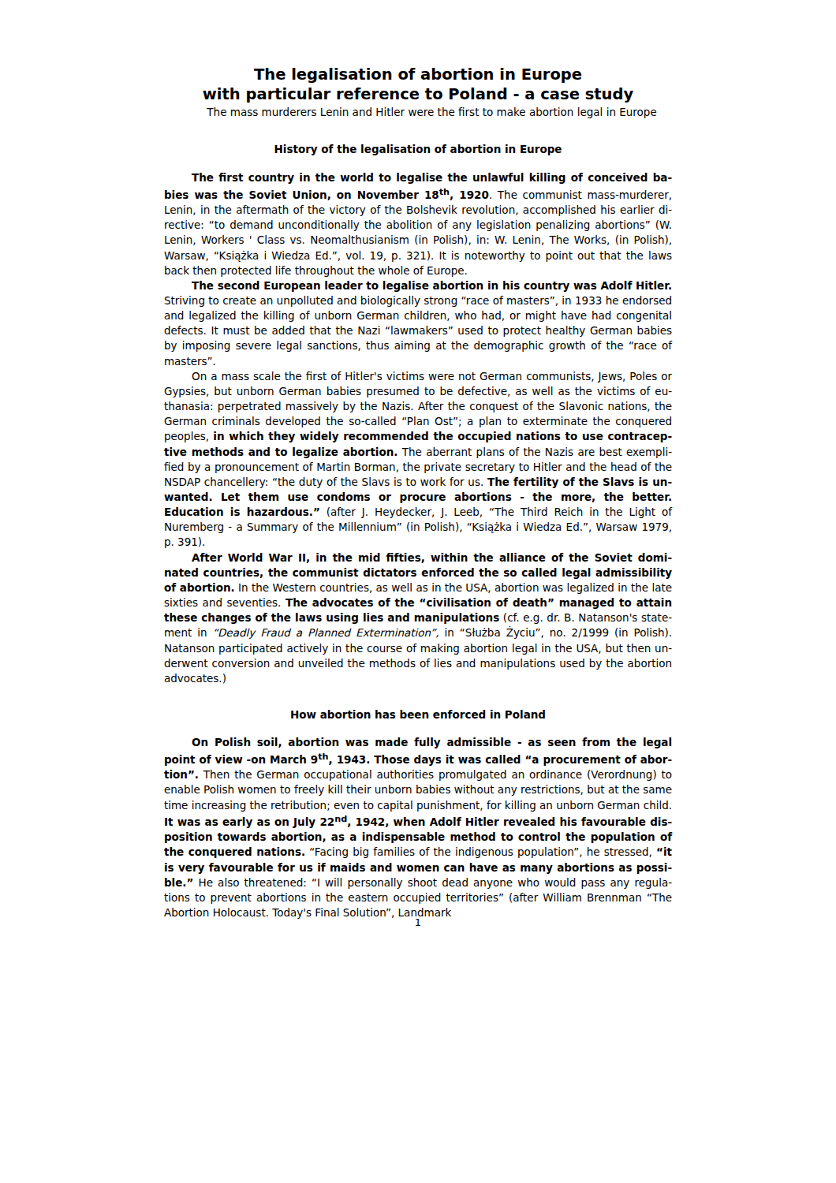The legalisation of abortion in Europe
with particular reference to Poland - a case study
The mass murderers Lenin and Hitler were the first to make abortion legal in Europe
History of the legalisation of abortion in Europe
The first country in the world to legalise the unlawful killing of conceived babies was the Soviet Union, on November 18th, 1920. The communist mass-murderer, Lenin, in the aftermath of the victory of the Bolshevik revolution, accomplished his earlier directive: “to demand unconditionally the abolition of any legislation penalizing abortions” (W. Lenin, Workers ' Class vs. Neomalthusianism (in Polish), in: W. Lenin, The Works, (in Polish), Warsaw, “Książka i Wiedza Ed.”, vol. 19, p. 321). It is noteworthy to point out that the laws back then protected life throughout the whole of Europe.
The second European leader to legalise abortion in his country was Adolf Hitler. Striving to create an unpolluted and biologically strong “race of masters”, in 1933 he endorsed and legalized the killing of unborn German children, who had, or might have had congenital defects. It must be added that the Nazi “lawmakers” used to protect healthy German babies by imposing severe legal sanctions, thus aiming at the demographic growth of the “race of masters”.
On a mass scale the first of Hitler's victims were not German communists, Jews, Poles or Gypsies, but unborn German babies presumed to be defective, as well as the victims of euthanasia: perpetrated massively by the Nazis. After the conquest of the Slavonic nations, the German criminals developed the so-called “Plan Ost”; a plan to exterminate the conquered peoples, in which they widely recommended the occupied nations to use contraceptive methods and to legalize abortion. The aberrant plans of the Nazis are best exemplified by a pronouncement of Martin Borman, the private secretary to Hitler and the head of the NSDAP chancellery: “the duty of the Slavs is to work for us. The fertility of the Slavs is unwanted. Let them use condoms or procure abortions - the more, the better. Education is hazardous.” (after J. Heydecker, J. Leeb, “The Third Reich in the Light of Nuremberg - a Summary of the Millennium” (in Polish), “Książka i Wiedza Ed.”, Warsaw 1979, p. 391).
After World War II, in the mid fifties, within the alliance of the Soviet dominated countries, the communist dictators enforced the so called legal admissibility of abortion. In the Western countries, as well as in the USA, abortion was legalized in the late sixties and seventies. The advocates of the “civilisation of death” managed to attain these changes of the laws using lies and manipulations (cf. e.g. dr. B. Natanson's statement in “Deadly Fraud a Planned Extermination”, in “Służba Życiu”, no. 2/1999 (in Polish). Natanson participated actively in the course of making abortion legal in the USA, but then underwent conversion and unveiled the methods of lies and manipulations used by the abortion advocates.)
How abortion has been enforced in Poland
On Polish soil, abortion was made fully admissible - as seen from the legal point of view -on March 9th, 1943. Those days it was called “a procurement of abortion”. Then the German occupational authorities promulgated an ordinance (Verordnung) to enable Polish women to freely kill their unborn babies without any restrictions, but at the same time increasing the retribution; even to capital punishment, for killing an unborn German child. It was as early as on July 22nd, 1942, when Adolf Hitler revealed his favourable disposition towards abortion, as a indispensable method to control the population of the conquered nations. “Facing big families of the indigenous population”, he stressed, “it is very favourable for us if maids and women can have as many abortions as possible.” He also threatened: “I will personally shoot dead anyone who would pass any regulations to prevent abortions in the eastern occupied territories” (after William Brennman “The Abortion Holocaust. Today's Final Solution”, Landmark
1